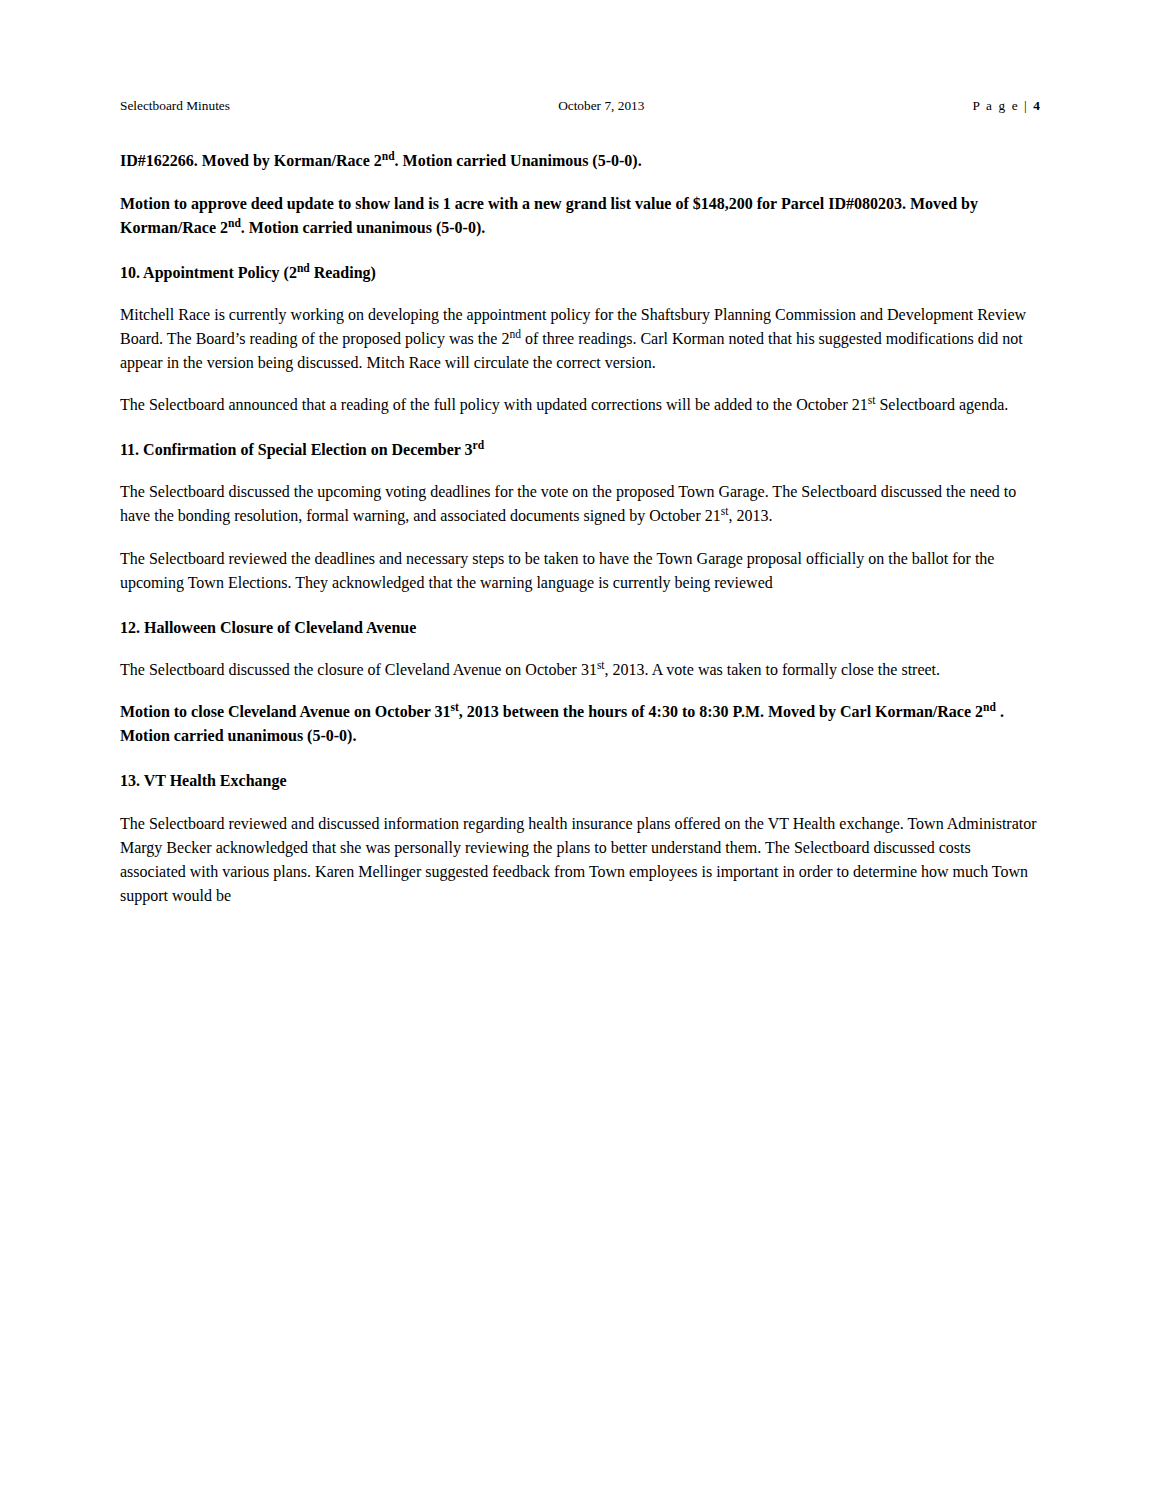Selectboard Minutes October 7, 2013 P a g e | 4
ID#162266. Moved by Korman/Race 2nd. Motion carried Unanimous (5-0-0).
Motion to approve deed update to show land is 1 acre with a new grand list value of $148,200 for Parcel ID#080203. Moved by Korman/Race 2nd. Motion carried unanimous (5-0-0).
10. Appointment Policy (2nd Reading)
Mitchell Race is currently working on developing the appointment policy for the Shaftsbury Planning Commission and Development Review Board. The Board’s reading of the proposed policy was the 2nd of three readings. Carl Korman noted that his suggested modifications did not appear in the version being discussed. Mitch Race will circulate the correct version.
The Selectboard announced that a reading of the full policy with updated corrections will be added to the October 21st Selectboard agenda.
11. Confirmation of Special Election on December 3rd
The Selectboard discussed the upcoming voting deadlines for the vote on the proposed Town Garage. The Selectboard discussed the need to have the bonding resolution, formal warning, and associated documents signed by October 21st, 2013.
The Selectboard reviewed the deadlines and necessary steps to be taken to have the Town Garage proposal officially on the ballot for the upcoming Town Elections. They acknowledged that the warning language is currently being reviewed
12. Halloween Closure of Cleveland Avenue
The Selectboard discussed the closure of Cleveland Avenue on October 31st, 2013. A vote was taken to formally close the street.
Motion to close Cleveland Avenue on October 31st, 2013 between the hours of 4:30 to 8:30 P.M. Moved by Carl Korman/Race 2nd . Motion carried unanimous (5-0-0).
13. VT Health Exchange
The Selectboard reviewed and discussed information regarding health insurance plans offered on the VT Health exchange. Town Administrator Margy Becker acknowledged that she was personally reviewing the plans to better understand them. The Selectboard discussed costs associated with various plans. Karen Mellinger suggested feedback from Town employees is important in order to determine how much Town support would be